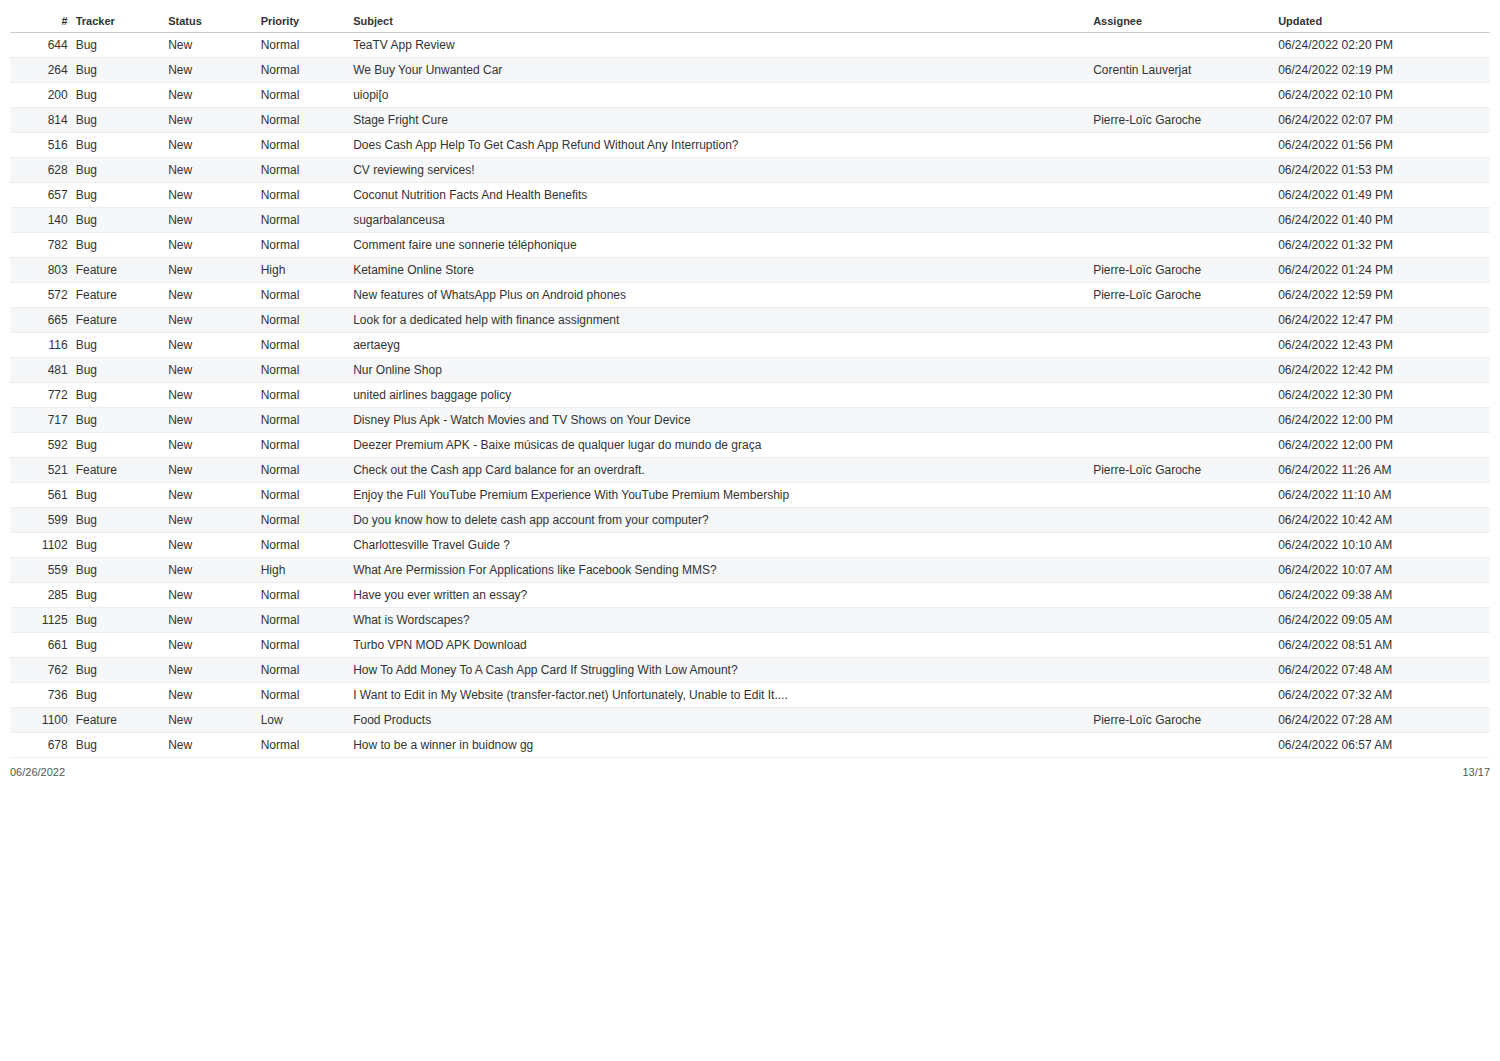| # | Tracker | Status | Priority | Subject | Assignee | Updated |
| --- | --- | --- | --- | --- | --- | --- |
| 644 | Bug | New | Normal | TeaTV App Review | | 06/24/2022 02:20 PM |
| 264 | Bug | New | Normal | We Buy Your Unwanted Car | Corentin Lauverjat | 06/24/2022 02:19 PM |
| 200 | Bug | New | Normal | uiopi[o | | 06/24/2022 02:10 PM |
| 814 | Bug | New | Normal | Stage Fright Cure | Pierre-Loïc Garoche | 06/24/2022 02:07 PM |
| 516 | Bug | New | Normal | Does Cash App Help To Get Cash App Refund Without Any Interruption? | | 06/24/2022 01:56 PM |
| 628 | Bug | New | Normal | CV reviewing services! | | 06/24/2022 01:53 PM |
| 657 | Bug | New | Normal | Coconut Nutrition Facts And Health Benefits | | 06/24/2022 01:49 PM |
| 140 | Bug | New | Normal | sugarbalanceusa | | 06/24/2022 01:40 PM |
| 782 | Bug | New | Normal | Comment faire une sonnerie téléphonique | | 06/24/2022 01:32 PM |
| 803 | Feature | New | High | Ketamine Online Store | Pierre-Loïc Garoche | 06/24/2022 01:24 PM |
| 572 | Feature | New | Normal | New features of WhatsApp Plus on Android phones | Pierre-Loïc Garoche | 06/24/2022 12:59 PM |
| 665 | Feature | New | Normal | Look for a dedicated help with finance assignment | | 06/24/2022 12:47 PM |
| 116 | Bug | New | Normal | aertaeyg | | 06/24/2022 12:43 PM |
| 481 | Bug | New | Normal | Nur Online Shop | | 06/24/2022 12:42 PM |
| 772 | Bug | New | Normal | united airlines baggage policy | | 06/24/2022 12:30 PM |
| 717 | Bug | New | Normal | Disney Plus Apk - Watch Movies and TV Shows on Your Device | | 06/24/2022 12:00 PM |
| 592 | Bug | New | Normal | Deezer Premium APK - Baixe músicas de qualquer lugar do mundo de graça | | 06/24/2022 12:00 PM |
| 521 | Feature | New | Normal | Check out the Cash app Card balance for an overdraft. | Pierre-Loïc Garoche | 06/24/2022 11:26 AM |
| 561 | Bug | New | Normal | Enjoy the Full YouTube Premium Experience With YouTube Premium Membership | | 06/24/2022 11:10 AM |
| 599 | Bug | New | Normal | Do you know how to delete cash app account from your computer? | | 06/24/2022 10:42 AM |
| 1102 | Bug | New | Normal | Charlottesville Travel Guide ? | | 06/24/2022 10:10 AM |
| 559 | Bug | New | High | What Are Permission For Applications like Facebook Sending MMS? | | 06/24/2022 10:07 AM |
| 285 | Bug | New | Normal | Have you ever written an essay? | | 06/24/2022 09:38 AM |
| 1125 | Bug | New | Normal | What is Wordscapes? | | 06/24/2022 09:05 AM |
| 661 | Bug | New | Normal | Turbo VPN MOD APK Download | | 06/24/2022 08:51 AM |
| 762 | Bug | New | Normal | How To Add Money To A Cash App Card If Struggling With Low Amount? | | 06/24/2022 07:48 AM |
| 736 | Bug | New | Normal | I Want to Edit in My Website (transfer-factor.net) Unfortunately, Unable to Edit It.... | | 06/24/2022 07:32 AM |
| 1100 | Feature | New | Low | Food Products | Pierre-Loïc Garoche | 06/24/2022 07:28 AM |
| 678 | Bug | New | Normal | How to be a winner in buidnow gg | | 06/24/2022 06:57 AM |
06/26/2022 13/17